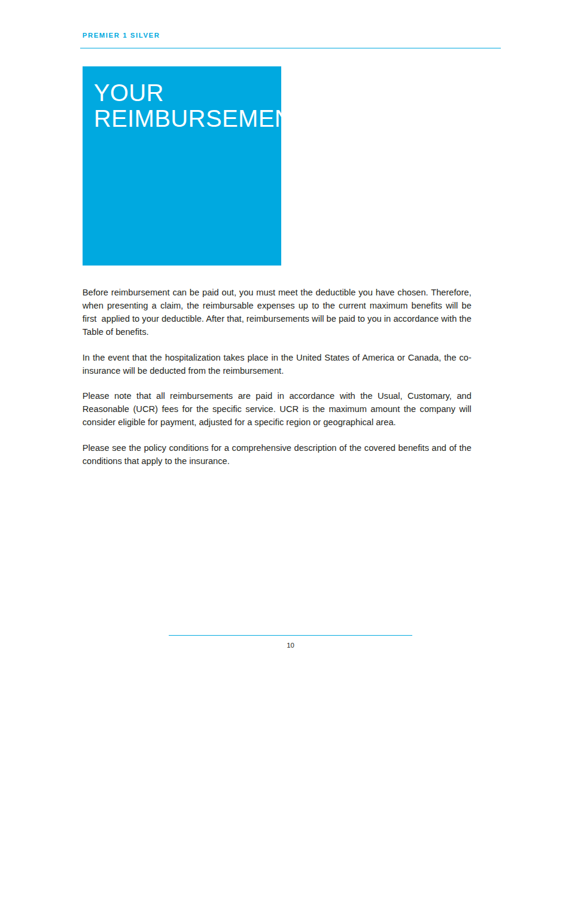Premier 1 Silver
Your
Reimbursement
Before reimbursement can be paid out, you must meet the deductible you have chosen. Therefore, when presenting a claim, the reimbursable expenses up to the current maximum benefits will be first applied to your deductible. After that, reimbursements will be paid to you in accordance with the Table of benefits.
In the event that the hospitalization takes place in the United States of America or Canada, the co-insurance will be deducted from the reimbursement.
Please note that all reimbursements are paid in accordance with the Usual, Customary, and Reasonable (UCR) fees for the specific service. UCR is the maximum amount the company will consider eligible for payment, adjusted for a specific region or geographical area.
Please see the policy conditions for a comprehensive description of the covered benefits and of the conditions that apply to the insurance.
10